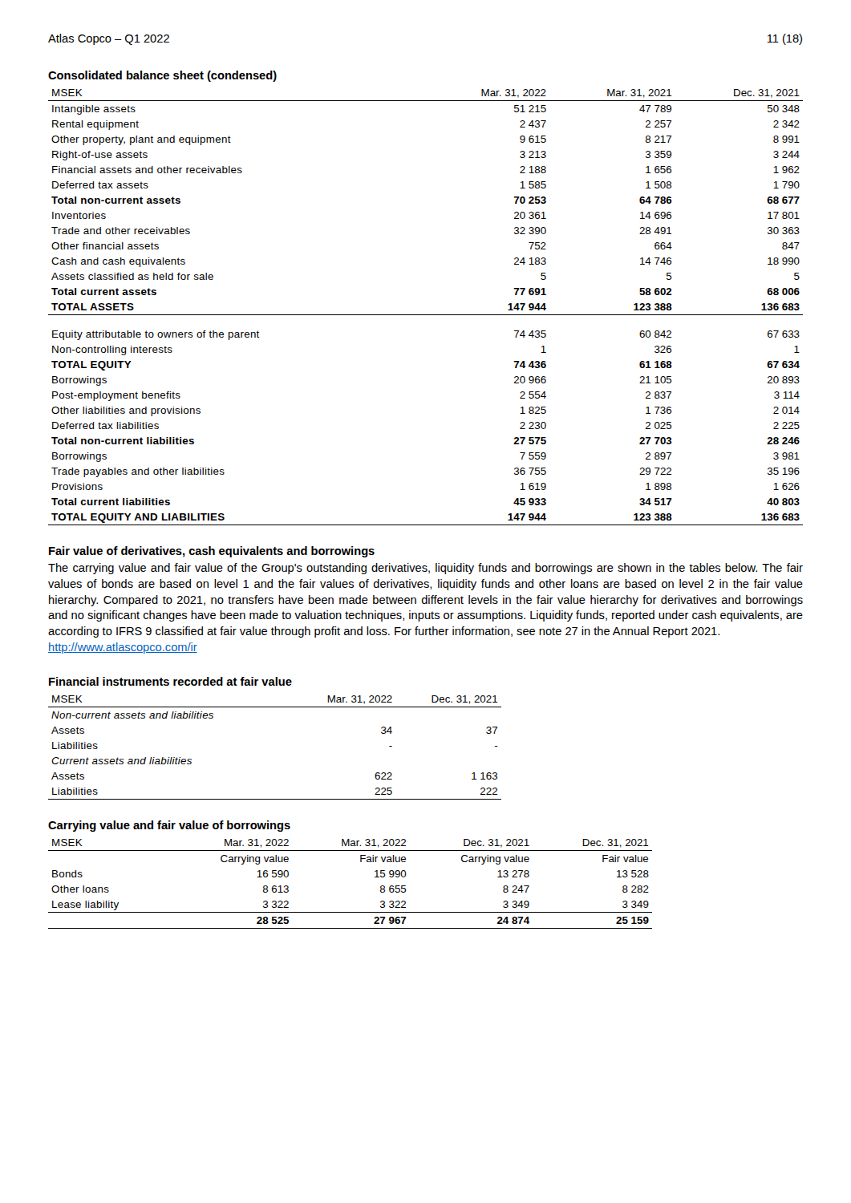Atlas Copco – Q1 2022 11 (18)
Consolidated balance sheet (condensed)
| MSEK | Mar. 31, 2022 | Mar. 31, 2021 | Dec. 31, 2021 |
| --- | --- | --- | --- |
| Intangible assets | 51 215 | 47 789 | 50 348 |
| Rental equipment | 2 437 | 2 257 | 2 342 |
| Other property, plant and equipment | 9 615 | 8 217 | 8 991 |
| Right-of-use assets | 3 213 | 3 359 | 3 244 |
| Financial assets and other receivables | 2 188 | 1 656 | 1 962 |
| Deferred tax assets | 1 585 | 1 508 | 1 790 |
| Total non-current assets | 70 253 | 64 786 | 68 677 |
| Inventories | 20 361 | 14 696 | 17 801 |
| Trade and other receivables | 32 390 | 28 491 | 30 363 |
| Other financial assets | 752 | 664 | 847 |
| Cash and cash equivalents | 24 183 | 14 746 | 18 990 |
| Assets classified as held for sale | 5 | 5 | 5 |
| Total current assets | 77 691 | 58 602 | 68 006 |
| TOTAL ASSETS | 147 944 | 123 388 | 136 683 |
| Equity attributable to owners of the parent | 74 435 | 60 842 | 67 633 |
| Non-controlling interests | 1 | 326 | 1 |
| TOTAL EQUITY | 74 436 | 61 168 | 67 634 |
| Borrowings | 20 966 | 21 105 | 20 893 |
| Post-employment benefits | 2 554 | 2 837 | 3 114 |
| Other liabilities and provisions | 1 825 | 1 736 | 2 014 |
| Deferred tax liabilities | 2 230 | 2 025 | 2 225 |
| Total non-current liabilities | 27 575 | 27 703 | 28 246 |
| Borrowings | 7 559 | 2 897 | 3 981 |
| Trade payables and other liabilities | 36 755 | 29 722 | 35 196 |
| Provisions | 1 619 | 1 898 | 1 626 |
| Total current liabilities | 45 933 | 34 517 | 40 803 |
| TOTAL EQUITY AND LIABILITIES | 147 944 | 123 388 | 136 683 |
Fair value of derivatives, cash equivalents and borrowings
The carrying value and fair value of the Group's outstanding derivatives, liquidity funds and borrowings are shown in the tables below. The fair values of bonds are based on level 1 and the fair values of derivatives, liquidity funds and other loans are based on level 2 in the fair value hierarchy. Compared to 2021, no transfers have been made between different levels in the fair value hierarchy for derivatives and borrowings and no significant changes have been made to valuation techniques, inputs or assumptions. Liquidity funds, reported under cash equivalents, are according to IFRS 9 classified at fair value through profit and loss. For further information, see note 27 in the Annual Report 2021.
http://www.atlascopco.com/ir
Financial instruments recorded at fair value
| MSEK | Mar. 31, 2022 | Dec. 31, 2021 |
| --- | --- | --- |
| Non-current assets and liabilities | | |
| Assets | 34 | 37 |
| Liabilities | - | - |
| Current assets and liabilities | | |
| Assets | 622 | 1 163 |
| Liabilities | 225 | 222 |
Carrying value and fair value of borrowings
| MSEK | Mar. 31, 2022 | Mar. 31, 2022 | Dec. 31, 2021 | Dec. 31, 2021 |
| --- | --- | --- | --- | --- |
| | Carrying value | Fair value | Carrying value | Fair value |
| Bonds | 16 590 | 15 990 | 13 278 | 13 528 |
| Other loans | 8 613 | 8 655 | 8 247 | 8 282 |
| Lease liability | 3 322 | 3 322 | 3 349 | 3 349 |
| | 28 525 | 27 967 | 24 874 | 25 159 |